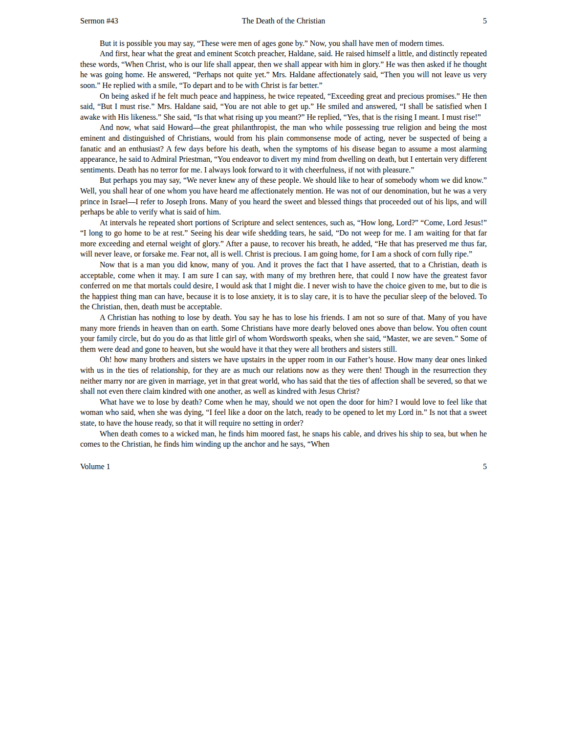Sermon #43 The Death of the Christian 5
But it is possible you may say, “These were men of ages gone by.” Now, you shall have men of modern times.
And first, hear what the great and eminent Scotch preacher, Haldane, said. He raised himself a little, and distinctly repeated these words, “When Christ, who is our life shall appear, then we shall appear with him in glory.” He was then asked if he thought he was going home. He answered, “Perhaps not quite yet.” Mrs. Haldane affectionately said, “Then you will not leave us very soon.” He replied with a smile, “To depart and to be with Christ is far better.”
On being asked if he felt much peace and happiness, he twice repeated, “Exceeding great and precious promises.” He then said, “But I must rise.” Mrs. Haldane said, “You are not able to get up.” He smiled and answered, “I shall be satisfied when I awake with His likeness.” She said, “Is that what rising up you meant?” He replied, “Yes, that is the rising I meant. I must rise!”
And now, what said Howard—the great philanthropist, the man who while possessing true religion and being the most eminent and distinguished of Christians, would from his plain commonsense mode of acting, never be suspected of being a fanatic and an enthusiast? A few days before his death, when the symptoms of his disease began to assume a most alarming appearance, he said to Admiral Priestman, “You endeavor to divert my mind from dwelling on death, but I entertain very different sentiments. Death has no terror for me. I always look forward to it with cheerfulness, if not with pleasure.”
But perhaps you may say, “We never knew any of these people. We should like to hear of somebody whom we did know.” Well, you shall hear of one whom you have heard me affectionately mention. He was not of our denomination, but he was a very prince in Israel—I refer to Joseph Irons. Many of you heard the sweet and blessed things that proceeded out of his lips, and will perhaps be able to verify what is said of him.
At intervals he repeated short portions of Scripture and select sentences, such as, “How long, Lord?” “Come, Lord Jesus!” “I long to go home to be at rest.” Seeing his dear wife shedding tears, he said, “Do not weep for me. I am waiting for that far more exceeding and eternal weight of glory.” After a pause, to recover his breath, he added, “He that has preserved me thus far, will never leave, or forsake me. Fear not, all is well. Christ is precious. I am going home, for I am a shock of corn fully ripe.”
Now that is a man you did know, many of you. And it proves the fact that I have asserted, that to a Christian, death is acceptable, come when it may. I am sure I can say, with many of my brethren here, that could I now have the greatest favor conferred on me that mortals could desire, I would ask that I might die. I never wish to have the choice given to me, but to die is the happiest thing man can have, because it is to lose anxiety, it is to slay care, it is to have the peculiar sleep of the beloved. To the Christian, then, death must be acceptable.
A Christian has nothing to lose by death. You say he has to lose his friends. I am not so sure of that. Many of you have many more friends in heaven than on earth. Some Christians have more dearly beloved ones above than below. You often count your family circle, but do you do as that little girl of whom Wordsworth speaks, when she said, “Master, we are seven.” Some of them were dead and gone to heaven, but she would have it that they were all brothers and sisters still.
Oh! how many brothers and sisters we have upstairs in the upper room in our Father’s house. How many dear ones linked with us in the ties of relationship, for they are as much our relations now as they were then! Though in the resurrection they neither marry nor are given in marriage, yet in that great world, who has said that the ties of affection shall be severed, so that we shall not even there claim kindred with one another, as well as kindred with Jesus Christ?
What have we to lose by death? Come when he may, should we not open the door for him? I would love to feel like that woman who said, when she was dying, “I feel like a door on the latch, ready to be opened to let my Lord in.” Is not that a sweet state, to have the house ready, so that it will require no setting in order?
When death comes to a wicked man, he finds him moored fast, he snaps his cable, and drives his ship to sea, but when he comes to the Christian, he finds him winding up the anchor and he says, “When
Volume 1 5